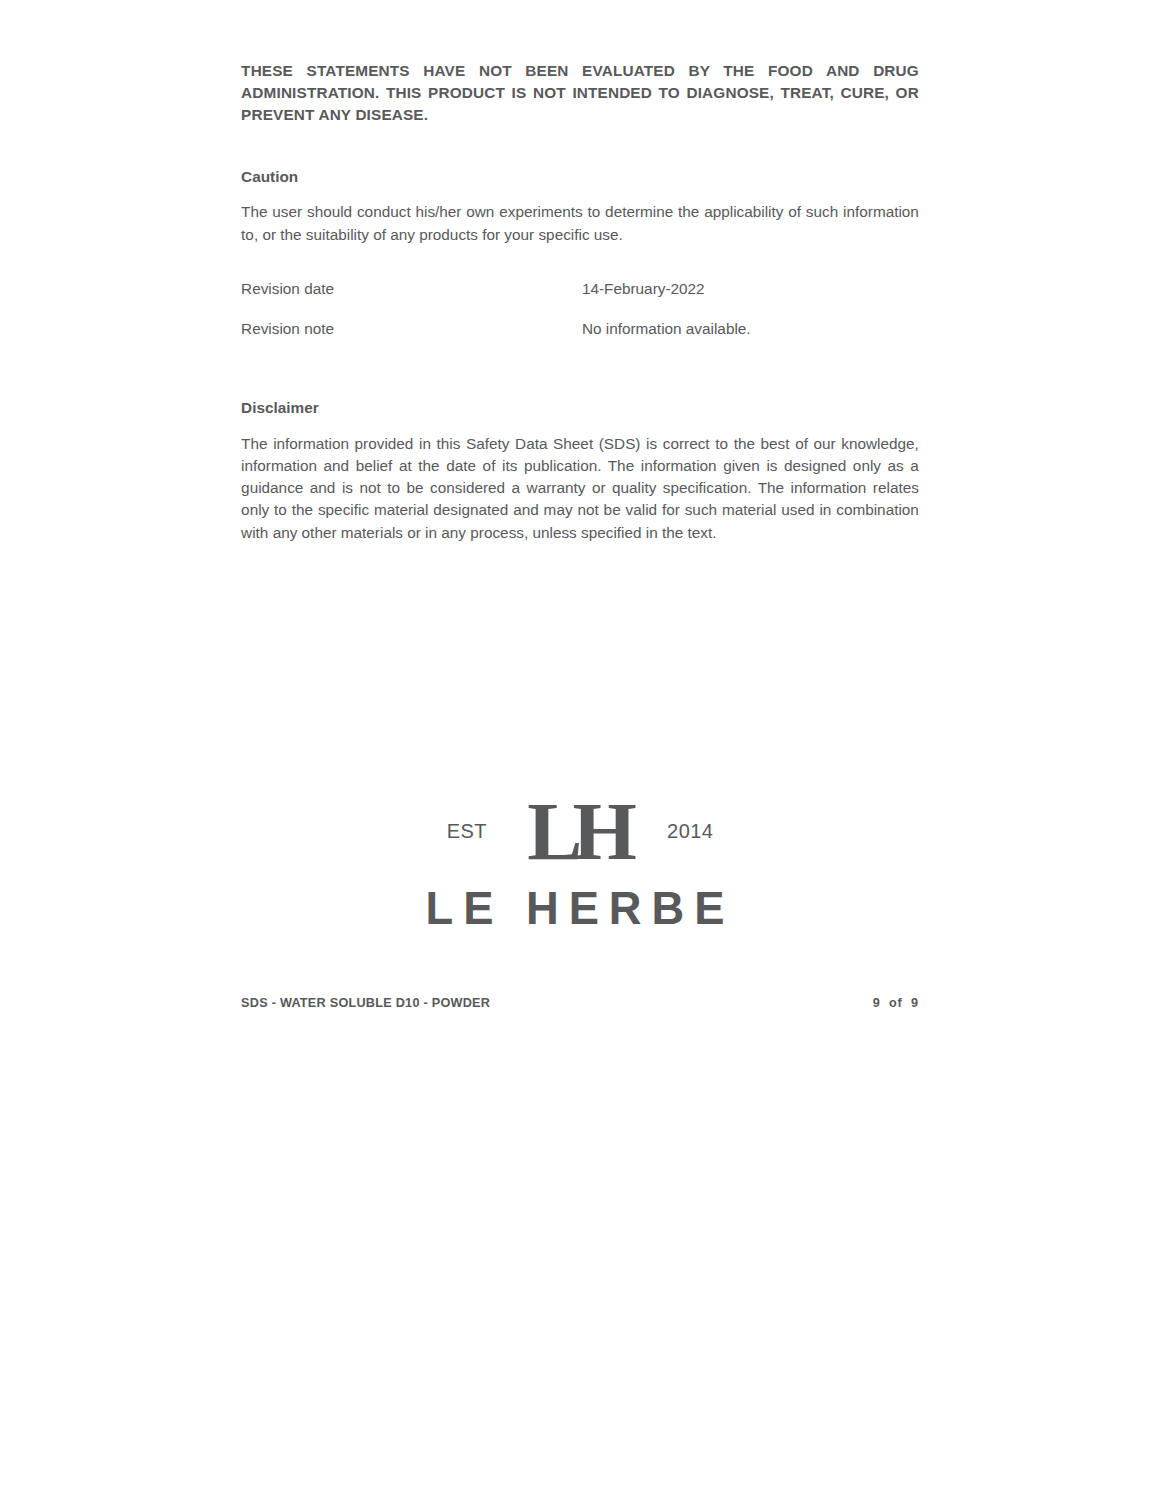THESE STATEMENTS HAVE NOT BEEN EVALUATED BY THE FOOD AND DRUG ADMINISTRATION. THIS PRODUCT IS NOT INTENDED TO DIAGNOSE, TREAT, CURE, OR PREVENT ANY DISEASE.
Caution
The user should conduct his/her own experiments to determine the applicability of such information to, or the suitability of any products for your specific use.
Revision date
14-February-2022
Revision note
No information available.
Disclaimer
The information provided in this Safety Data Sheet (SDS) is correct to the best of our knowledge, information and belief at the date of its publication. The information given is designed only as a guidance and is not to be considered a warranty or quality specification. The information relates only to the specific material designated and may not be valid for such material used in combination with any other materials or in any process, unless specified in the text.
EST LH 2014
LE HERBE
SDS - WATER SOLUBLE D10 - POWDER
9 of 9